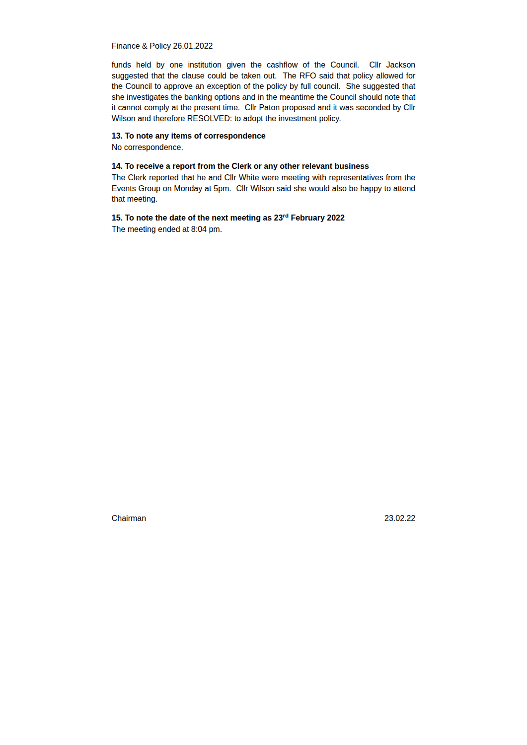Finance & Policy 26.01.2022
funds held by one institution given the cashflow of the Council. Cllr Jackson suggested that the clause could be taken out. The RFO said that policy allowed for the Council to approve an exception of the policy by full council. She suggested that she investigates the banking options and in the meantime the Council should note that it cannot comply at the present time. Cllr Paton proposed and it was seconded by Cllr Wilson and therefore RESOLVED: to adopt the investment policy.
13. To note any items of correspondence
No correspondence.
14. To receive a report from the Clerk or any other relevant business
The Clerk reported that he and Cllr White were meeting with representatives from the Events Group on Monday at 5pm. Cllr Wilson said she would also be happy to attend that meeting.
15. To note the date of the next meeting as 23rd February 2022
The meeting ended at 8:04 pm.
Chairman 23.02.22